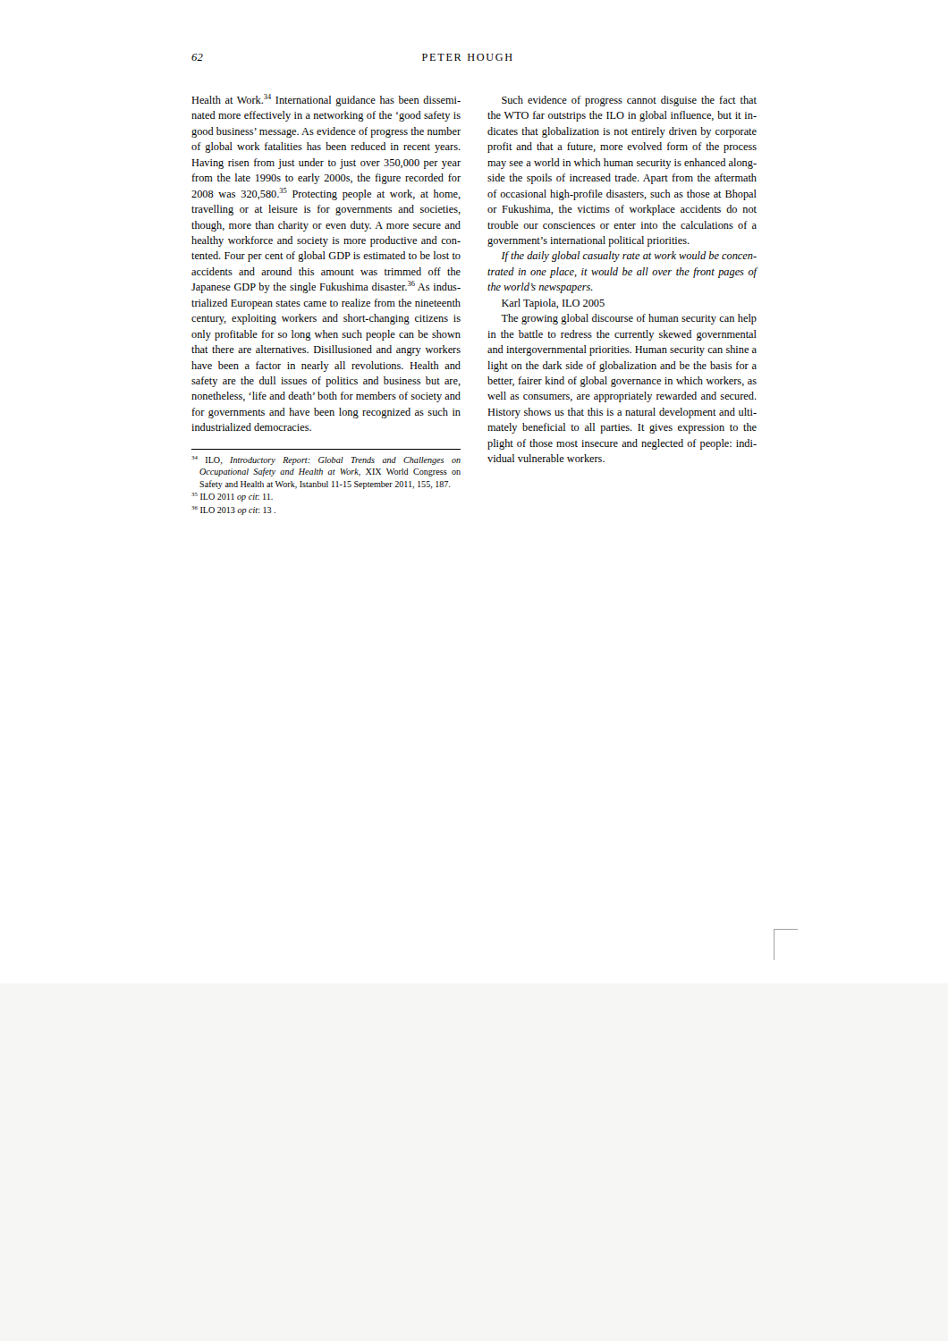62 Peter Hough
Health at Work.34 International guidance has been disseminated more effectively in a networking of the ‘good safety is good business’ message. As evidence of progress the number of global work fatalities has been reduced in recent years. Having risen from just under to just over 350,000 per year from the late 1990s to early 2000s, the figure recorded for 2008 was 320,580.35 Protecting people at work, at home, travelling or at leisure is for governments and societies, though, more than charity or even duty. A more secure and healthy workforce and society is more productive and contented. Four per cent of global GDP is estimated to be lost to accidents and around this amount was trimmed off the Japanese GDP by the single Fukushima disaster.36 As industrialized European states came to realize from the nineteenth century, exploiting workers and short-changing citizens is only profitable for so long when such people can be shown that there are alternatives. Disillusioned and angry workers have been a factor in nearly all revolutions. Health and safety are the dull issues of politics and business but are, nonetheless, ‘life and death’ both for members of society and for governments and have been long recognized as such in industrialized democracies.
34 ILO, Introductory Report: Global Trends and Challenges on Occupational Safety and Health at Work, XIX World Congress on Safety and Health at Work, Istanbul 11-15 September 2011, 155, 187.
35 ILO 2011 op cit: 11.
36 ILO 2013 op cit: 13 .
Such evidence of progress cannot disguise the fact that the WTO far outstrips the ILO in global influence, but it indicates that globalization is not entirely driven by corporate profit and that a future, more evolved form of the process may see a world in which human security is enhanced alongside the spoils of increased trade. Apart from the aftermath of occasional high-profile disasters, such as those at Bhopal or Fukushima, the victims of workplace accidents do not trouble our consciences or enter into the calculations of a government’s international political priorities.
If the daily global casualty rate at work would be concentrated in one place, it would be all over the front pages of the world’s newspapers.
Karl Tapiola, ILO 2005
The growing global discourse of human security can help in the battle to redress the currently skewed governmental and intergovernmental priorities. Human security can shine a light on the dark side of globalization and be the basis for a better, fairer kind of global governance in which workers, as well as consumers, are appropriately rewarded and secured. History shows us that this is a natural development and ultimately beneficial to all parties. It gives expression to the plight of those most insecure and neglected of people: individual vulnerable workers.